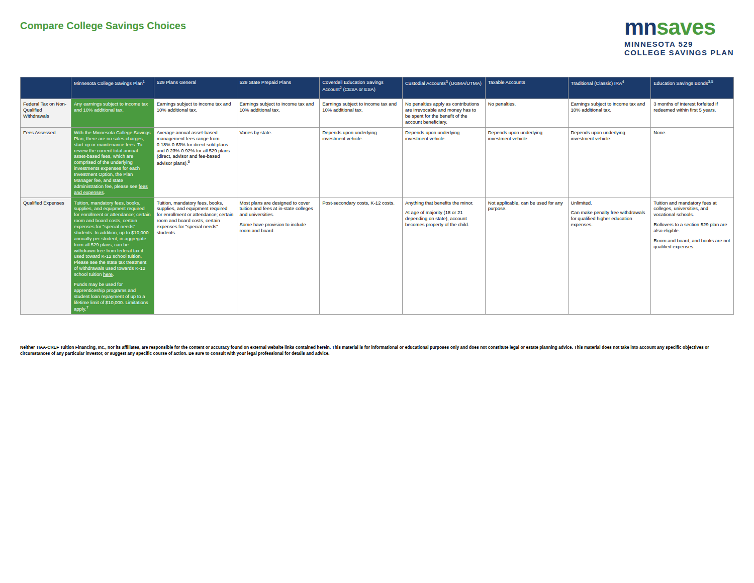Compare College Savings Choices
mnsaves
MINNESOTA 529
COLLEGE SAVINGS PLAN
| | Minnesota College Savings Plan 1 | 529 Plans General | 529 State Prepaid Plans | Coverdell Education Savings Account 2 (CESA or ESA) | Custodial Accounts 3 (UGMA/UTMA) | Taxable Accounts | Traditional (Classic) IRA 4 | Education Savings Bonds 3,5 |
| --- | --- | --- | --- | --- | --- | --- | --- | --- |
| Federal Tax on Non-Qualified Withdrawals | Any earnings subject to income tax and 10% additional tax. | Earnings subject to income tax and 10% additional tax. | Earnings subject to income tax and 10% additional tax. | Earnings subject to income tax and 10% additional tax. | No penalties apply as contributions are irrevocable and money has to be spent for the benefit of the account beneficiary. | No penalties. | Earnings subject to income tax and 10% additional tax. | 3 months of interest forfeited if redeemed within first 5 years. |
| Fees Assessed | With the Minnesota College Savings Plan, there are no sales charges, start-up or maintenance fees. To review the current total annual asset-based fees, which are comprised of the underlying investments expenses for each Investment Option, the Plan Manager fee, and state administration fee, please see fees and expenses . | Average annual asset-based management fees range from 0.18%-0.63% for direct sold plans and 0.23%-0.92% for all 529 plans (direct, advisor and fee-based advisor plans). 6 | Varies by state. | Depends upon underlying investment vehicle. | Depends upon underlying investment vehicle. | Depends upon underlying investment vehicle. | Depends upon underlying investment vehicle. | None. |
| Qualified Expenses | Tuition, mandatory fees, books, supplies, and equipment required for enrollment or attendance; certain room and board costs, certain expenses for "special needs" students. In addition, up to $10,000 annually per student, in aggregate from all 529 plans, can be withdrawn free from federal tax if used toward K-12 school tuition. Please see the state tax treatment of withdrawals used towards K-12 school tuition here . Funds may be used for apprenticeship programs and student loan repayment of up to a lifetime limit of $10,000. Limitations apply. 7 | Tuition, mandatory fees, books, supplies, and equipment required for enrollment or attendance; certain room and board costs, certain expenses for "special needs" students. | Most plans are designed to cover tuition and fees at in-state colleges and universities. Some have provision to include room and board. | Post-secondary costs, K-12 costs. | Anything that benefits the minor. At age of majority (18 or 21 depending on state), account becomes property of the child. | Not applicable, can be used for any purpose. | Unlimited. Can make penalty free withdrawals for qualified higher education expenses. | Tuition and mandatory fees at colleges, universities, and vocational schools. Rollovers to a section 529 plan are also eligible. Room and board, and books are not qualified expenses. |
Neither TIAA-CREF Tuition Financing, Inc., nor its affiliates, are responsible for the content or accuracy found on external website links contained herein. This material is for informational or educational purposes only and does not constitute legal or estate planning advice. This material does not take into account any specific objectives or circumstances of any particular investor, or suggest any specific course of action. Be sure to consult with your legal professional for details and advice.